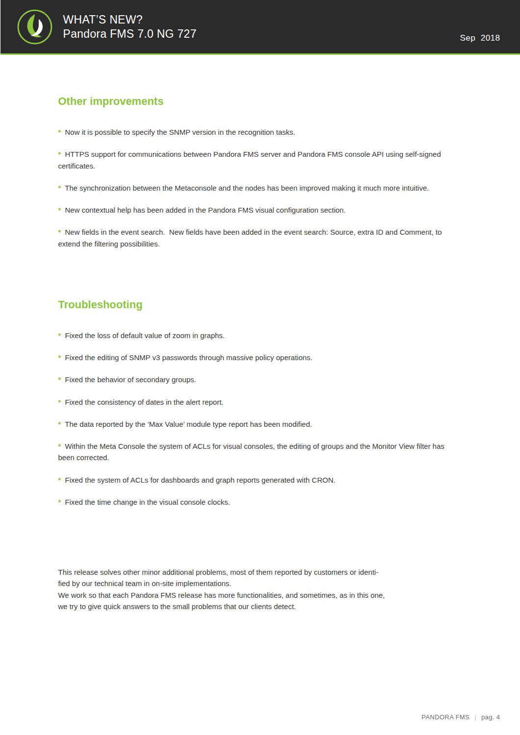WHAT’S NEW?
Pandora FMS 7.0 NG 727
Sep 2018
Other improvements
* Now it is possible to specify the SNMP version in the recognition tasks.
* HTTPS support for communications between Pandora FMS server and Pandora FMS console API using self-signed certificates.
* The synchronization between the Metaconsole and the nodes has been improved making it much more intuitive.
* New contextual help has been added in the Pandora FMS visual configuration section.
* New fields in the event search. New fields have been added in the event search: Source, extra ID and Comment, to extend the filtering possibilities.
Troubleshooting
* Fixed the loss of default value of zoom in graphs.
* Fixed the editing of SNMP v3 passwords through massive policy operations.
* Fixed the behavior of secondary groups.
* Fixed the consistency of dates in the alert report.
* The data reported by the ‘Max Value’ module type report has been modified.
* Within the Meta Console the system of ACLs for visual consoles, the editing of groups and the Monitor View filter has been corrected.
* Fixed the system of ACLs for dashboards and graph reports generated with CRON.
* Fixed the time change in the visual console clocks.
This release solves other minor additional problems, most of them reported by customers or identi-
fied by our technical team in on-site implementations.
We work so that each Pandora FMS release has more functionalities, and sometimes, as in this one,
we try to give quick answers to the small problems that our clients detect.
PANDORA FMS | pag. 4